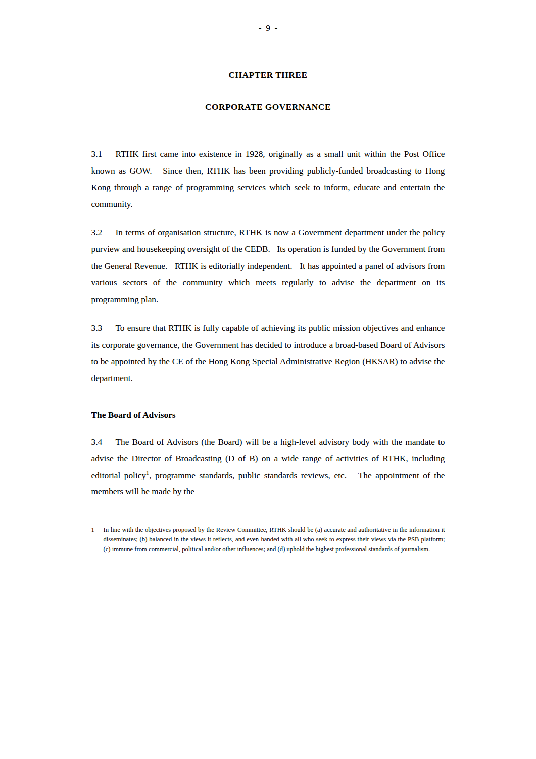- 9 -
CHAPTER THREE
CORPORATE GOVERNANCE
3.1 RTHK first came into existence in 1928, originally as a small unit within the Post Office known as GOW. Since then, RTHK has been providing publicly-funded broadcasting to Hong Kong through a range of programming services which seek to inform, educate and entertain the community.
3.2 In terms of organisation structure, RTHK is now a Government department under the policy purview and housekeeping oversight of the CEDB. Its operation is funded by the Government from the General Revenue. RTHK is editorially independent. It has appointed a panel of advisors from various sectors of the community which meets regularly to advise the department on its programming plan.
3.3 To ensure that RTHK is fully capable of achieving its public mission objectives and enhance its corporate governance, the Government has decided to introduce a broad-based Board of Advisors to be appointed by the CE of the Hong Kong Special Administrative Region (HKSAR) to advise the department.
The Board of Advisors
3.4 The Board of Advisors (the Board) will be a high-level advisory body with the mandate to advise the Director of Broadcasting (D of B) on a wide range of activities of RTHK, including editorial policy1, programme standards, public standards reviews, etc. The appointment of the members will be made by the
1 In line with the objectives proposed by the Review Committee, RTHK should be (a) accurate and authoritative in the information it disseminates; (b) balanced in the views it reflects, and even-handed with all who seek to express their views via the PSB platform; (c) immune from commercial, political and/or other influences; and (d) uphold the highest professional standards of journalism.